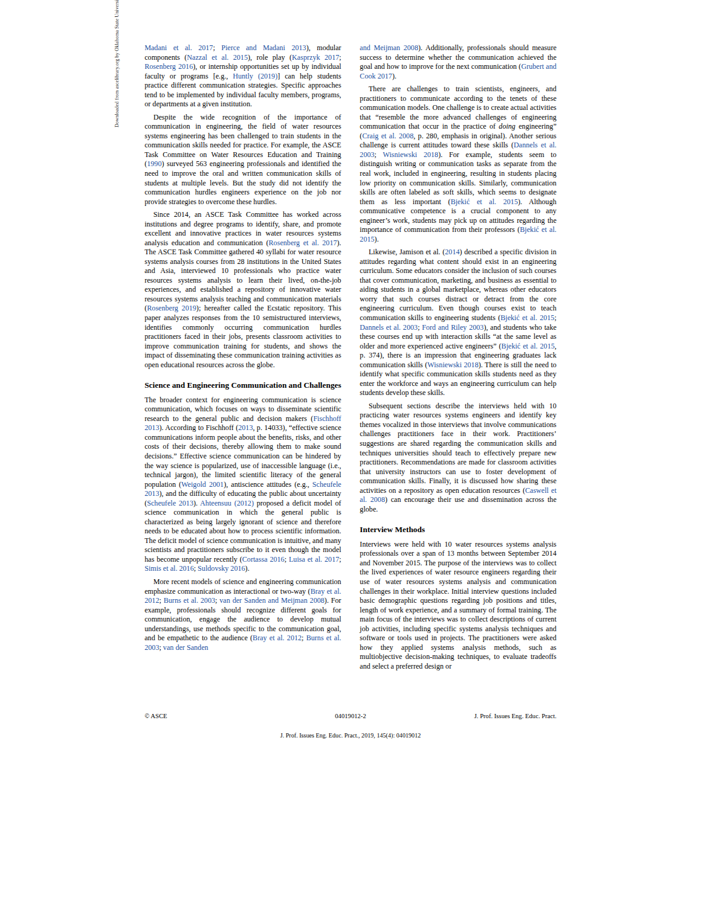Downloaded from ascelibrary.org by Oklahoma State University, Stillwater on 08/13/19. Copyright ASCE. For personal use only; all rights reserved.
Madani et al. 2017; Pierce and Madani 2013), modular components (Nazzal et al. 2015), role play (Kasprzyk 2017; Rosenberg 2016), or internship opportunities set up by individual faculty or programs [e.g., Huntly (2019)] can help students practice different communication strategies. Specific approaches tend to be implemented by individual faculty members, programs, or departments at a given institution.
Despite the wide recognition of the importance of communication in engineering, the field of water resources systems engineering has been challenged to train students in the communication skills needed for practice. For example, the ASCE Task Committee on Water Resources Education and Training (1990) surveyed 563 engineering professionals and identified the need to improve the oral and written communication skills of students at multiple levels. But the study did not identify the communication hurdles engineers experience on the job nor provide strategies to overcome these hurdles.
Since 2014, an ASCE Task Committee has worked across institutions and degree programs to identify, share, and promote excellent and innovative practices in water resources systems analysis education and communication (Rosenberg et al. 2017). The ASCE Task Committee gathered 40 syllabi for water resource systems analysis courses from 28 institutions in the United States and Asia, interviewed 10 professionals who practice water resources systems analysis to learn their lived, on-the-job experiences, and established a repository of innovative water resources systems analysis teaching and communication materials (Rosenberg 2019); hereafter called the Ecstatic repository. This paper analyzes responses from the 10 semistructured interviews, identifies commonly occurring communication hurdles practitioners faced in their jobs, presents classroom activities to improve communication training for students, and shows the impact of disseminating these communication training activities as open educational resources across the globe.
Science and Engineering Communication and Challenges
The broader context for engineering communication is science communication, which focuses on ways to disseminate scientific research to the general public and decision makers (Fischhoff 2013). According to Fischhoff (2013, p. 14033), “effective science communications inform people about the benefits, risks, and other costs of their decisions, thereby allowing them to make sound decisions.” Effective science communication can be hindered by the way science is popularized, use of inaccessible language (i.e., technical jargon), the limited scientific literacy of the general population (Weigold 2001), antiscience attitudes (e.g., Scheufele 2013), and the difficulty of educating the public about uncertainty (Scheufele 2013). Ahteensuu (2012) proposed a deficit model of science communication in which the general public is characterized as being largely ignorant of science and therefore needs to be educated about how to process scientific information. The deficit model of science communication is intuitive, and many scientists and practitioners subscribe to it even though the model has become unpopular recently (Cortassa 2016; Luisa et al. 2017; Simis et al. 2016; Suldovsky 2016).
More recent models of science and engineering communication emphasize communication as interactional or two-way (Bray et al. 2012; Burns et al. 2003; van der Sanden and Meijman 2008). For example, professionals should recognize different goals for communication, engage the audience to develop mutual understandings, use methods specific to the communication goal, and be empathetic to the audience (Bray et al. 2012; Burns et al. 2003; van der Sanden
and Meijman 2008). Additionally, professionals should measure success to determine whether the communication achieved the goal and how to improve for the next communication (Grubert and Cook 2017).
There are challenges to train scientists, engineers, and practitioners to communicate according to the tenets of these communication models. One challenge is to create actual activities that “resemble the more advanced challenges of engineering communication that occur in the practice of doing engineering” (Craig et al. 2008, p. 280, emphasis in original). Another serious challenge is current attitudes toward these skills (Dannels et al. 2003; Wisniewski 2018). For example, students seem to distinguish writing or communication tasks as separate from the real work, included in engineering, resulting in students placing low priority on communication skills. Similarly, communication skills are often labeled as soft skills, which seems to designate them as less important (Bjekić et al. 2015). Although communicative competence is a crucial component to any engineer’s work, students may pick up on attitudes regarding the importance of communication from their professors (Bjekić et al. 2015).
Likewise, Jamison et al. (2014) described a specific division in attitudes regarding what content should exist in an engineering curriculum. Some educators consider the inclusion of such courses that cover communication, marketing, and business as essential to aiding students in a global marketplace, whereas other educators worry that such courses distract or detract from the core engineering curriculum. Even though courses exist to teach communication skills to engineering students (Bjekić et al. 2015; Dannels et al. 2003; Ford and Riley 2003), and students who take these courses end up with interaction skills “at the same level as older and more experienced active engineers” (Bjekić et al. 2015, p. 374), there is an impression that engineering graduates lack communication skills (Wisniewski 2018). There is still the need to identify what specific communication skills students need as they enter the workforce and ways an engineering curriculum can help students develop these skills.
Subsequent sections describe the interviews held with 10 practicing water resources systems engineers and identify key themes vocalized in those interviews that involve communications challenges practitioners face in their work. Practitioners’ suggestions are shared regarding the communication skills and techniques universities should teach to effectively prepare new practitioners. Recommendations are made for classroom activities that university instructors can use to foster development of communication skills. Finally, it is discussed how sharing these activities on a repository as open education resources (Caswell et al. 2008) can encourage their use and dissemination across the globe.
Interview Methods
Interviews were held with 10 water resources systems analysis professionals over a span of 13 months between September 2014 and November 2015. The purpose of the interviews was to collect the lived experiences of water resource engineers regarding their use of water resources systems analysis and communication challenges in their workplace. Initial interview questions included basic demographic questions regarding job positions and titles, length of work experience, and a summary of formal training. The main focus of the interviews was to collect descriptions of current job activities, including specific systems analysis techniques and software or tools used in projects. The practitioners were asked how they applied systems analysis methods, such as multiobjective decision-making techniques, to evaluate tradeoffs and select a preferred design or
© ASCE
04019012-2
J. Prof. Issues Eng. Educ. Pract.
J. Prof. Issues Eng. Educ. Pract., 2019, 145(4): 04019012